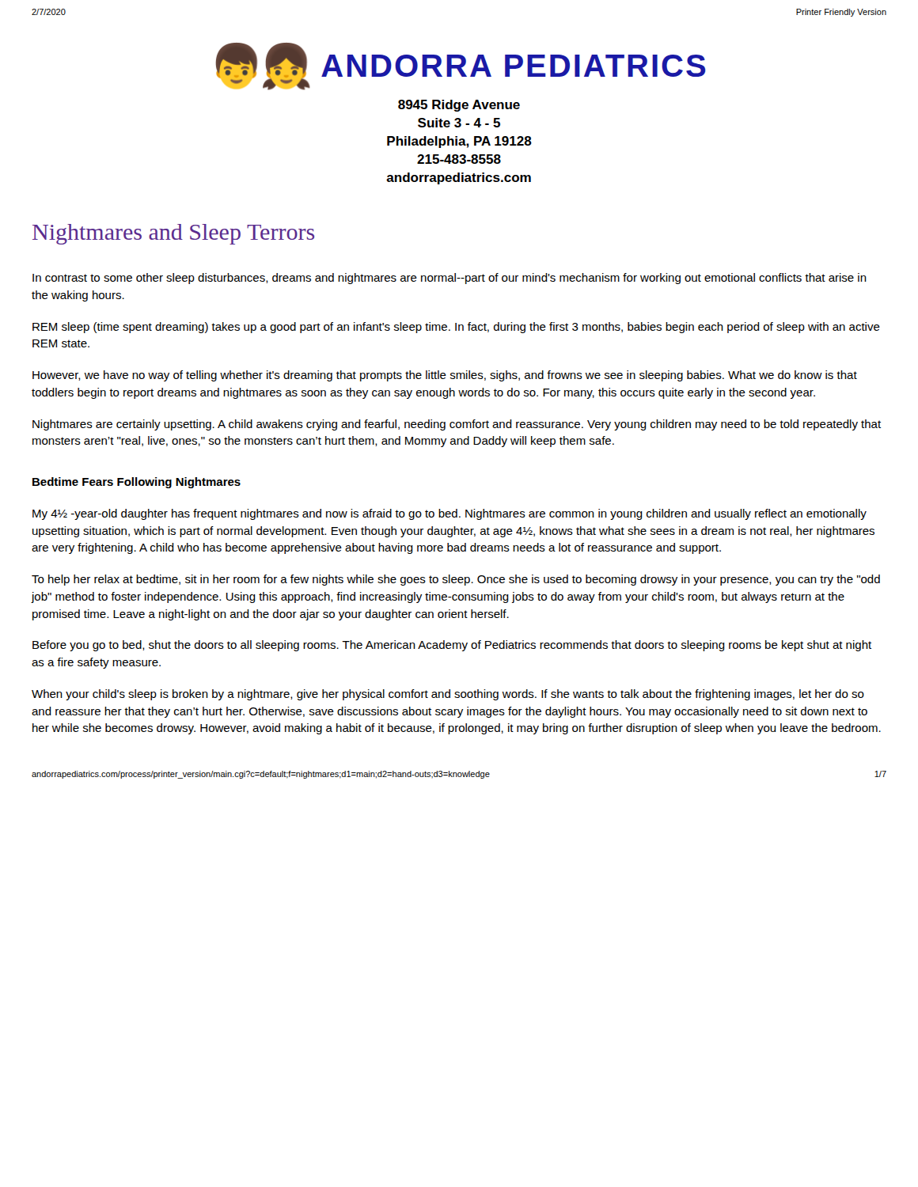2/7/2020 Printer Friendly Version
👦👧 ANDORRA PEDIATRICS
8945 Ridge Avenue
Suite 3 - 4 - 5
Philadelphia, PA 19128
215-483-8558
andorrapediatrics.com
Nightmares and Sleep Terrors
In contrast to some other sleep disturbances, dreams and nightmares are normal--part of our mind's mechanism for working out emotional conflicts that arise in the waking hours.
REM sleep (time spent dreaming) takes up a good part of an infant's sleep time. In fact, during the first 3 months, babies begin each period of sleep with an active REM state.
However, we have no way of telling whether it's dreaming that prompts the little smiles, sighs, and frowns we see in sleeping babies. What we do know is that toddlers begin to report dreams and nightmares as soon as they can say enough words to do so. For many, this occurs quite early in the second year.
Nightmares are certainly upsetting. A child awakens crying and fearful, needing comfort and reassurance. Very young children may need to be told repeatedly that monsters aren’t "real, live, ones," so the monsters can’t hurt them, and Mommy and Daddy will keep them safe.
Bedtime Fears Following Nightmares
My 4½ -year-old daughter has frequent nightmares and now is afraid to go to bed. Nightmares are common in young children and usually reflect an emotionally upsetting situation, which is part of normal development. Even though your daughter, at age 4½, knows that what she sees in a dream is not real, her nightmares are very frightening. A child who has become apprehensive about having more bad dreams needs a lot of reassurance and support.
To help her relax at bedtime, sit in her room for a few nights while she goes to sleep. Once she is used to becoming drowsy in your presence, you can try the "odd job" method to foster independence. Using this approach, find increasingly time-consuming jobs to do away from your child's room, but always return at the promised time. Leave a night-light on and the door ajar so your daughter can orient herself.
Before you go to bed, shut the doors to all sleeping rooms. The American Academy of Pediatrics recommends that doors to sleeping rooms be kept shut at night as a fire safety measure.
When your child's sleep is broken by a nightmare, give her physical comfort and soothing words. If she wants to talk about the frightening images, let her do so and reassure her that they can’t hurt her. Otherwise, save discussions about scary images for the daylight hours. You may occasionally need to sit down next to her while she becomes drowsy. However, avoid making a habit of it because, if prolonged, it may bring on further disruption of sleep when you leave the bedroom.
andorrapediatrics.com/process/printer_version/main.cgi?c=default;f=nightmares;d1=main;d2=hand-outs;d3=knowledge 1/7